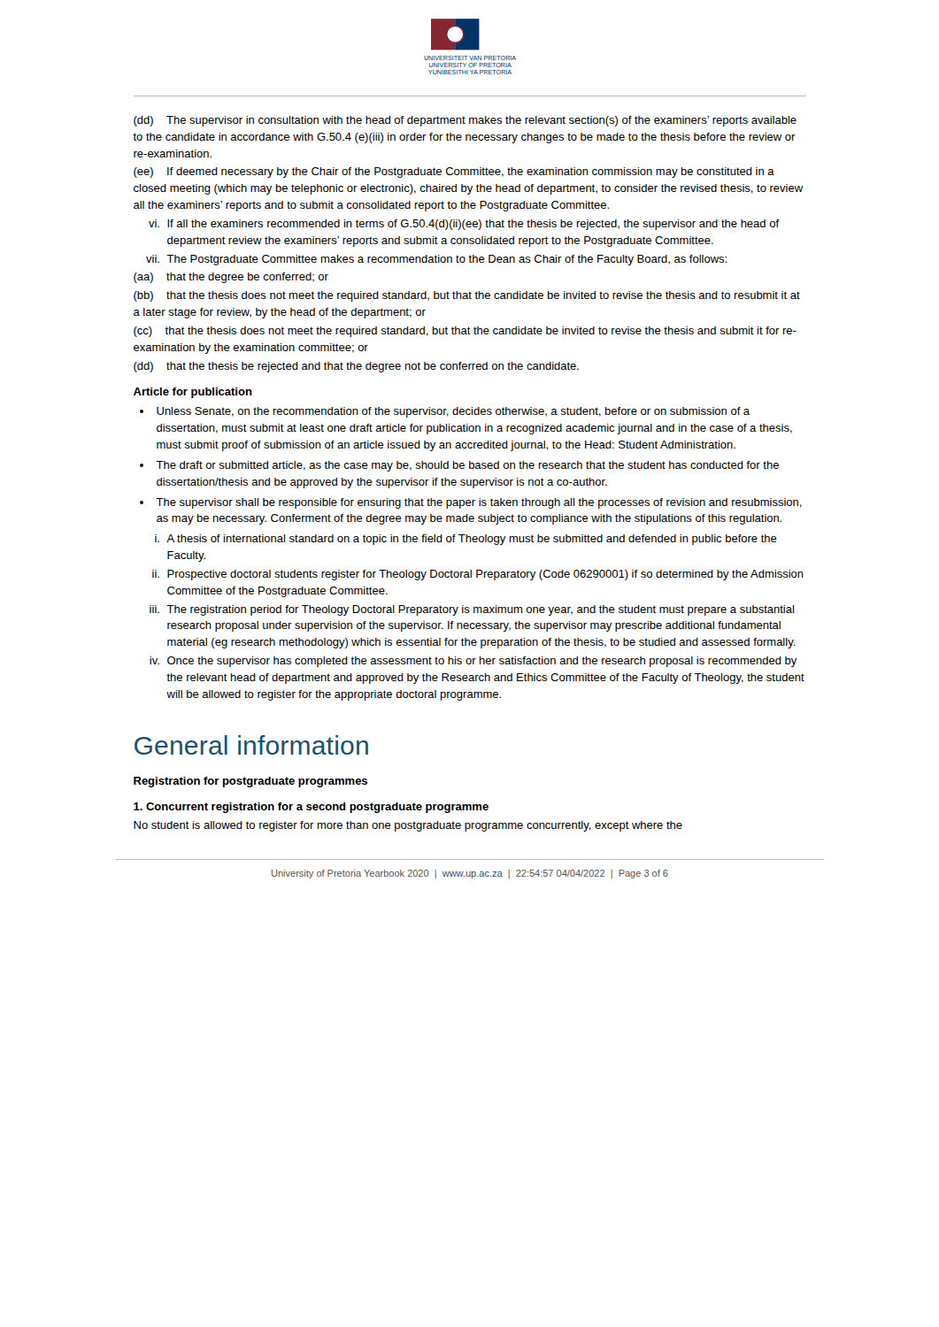(dd) The supervisor in consultation with the head of department makes the relevant section(s) of the examiners’ reports available to the candidate in accordance with G.50.4 (e)(iii) in order for the necessary changes to be made to the thesis before the review or re-examination.
(ee) If deemed necessary by the Chair of the Postgraduate Committee, the examination commission may be constituted in a closed meeting (which may be telephonic or electronic), chaired by the head of department, to consider the revised thesis, to review all the examiners’ reports and to submit a consolidated report to the Postgraduate Committee.
If all the examiners recommended in terms of G.50.4(d)(ii)(ee) that the thesis be rejected, the supervisor and the head of department review the examiners’ reports and submit a consolidated report to the Postgraduate Committee.
The Postgraduate Committee makes a recommendation to the Dean as Chair of the Faculty Board, as follows:
(aa) that the degree be conferred; or
(bb) that the thesis does not meet the required standard, but that the candidate be invited to revise the thesis and to resubmit it at a later stage for review, by the head of the department; or
(cc) that the thesis does not meet the required standard, but that the candidate be invited to revise the thesis and submit it for re-examination by the examination committee; or
(dd) that the thesis be rejected and that the degree not be conferred on the candidate.
Article for publication
Unless Senate, on the recommendation of the supervisor, decides otherwise, a student, before or on submission of a dissertation, must submit at least one draft article for publication in a recognized academic journal and in the case of a thesis, must submit proof of submission of an article issued by an accredited journal, to the Head: Student Administration.
The draft or submitted article, as the case may be, should be based on the research that the student has conducted for the dissertation/thesis and be approved by the supervisor if the supervisor is not a co-author.
The supervisor shall be responsible for ensuring that the paper is taken through all the processes of revision and resubmission, as may be necessary. Conferment of the degree may be made subject to compliance with the stipulations of this regulation.
A thesis of international standard on a topic in the field of Theology must be submitted and defended in public before the Faculty.
Prospective doctoral students register for Theology Doctoral Preparatory (Code 06290001) if so determined by the Admission Committee of the Postgraduate Committee.
The registration period for Theology Doctoral Preparatory is maximum one year, and the student must prepare a substantial research proposal under supervision of the supervisor. If necessary, the supervisor may prescribe additional fundamental material (eg research methodology) which is essential for the preparation of the thesis, to be studied and assessed formally.
Once the supervisor has completed the assessment to his or her satisfaction and the research proposal is recommended by the relevant head of department and approved by the Research and Ethics Committee of the Faculty of Theology, the student will be allowed to register for the appropriate doctoral programme.
General information
Registration for postgraduate programmes
1. Concurrent registration for a second postgraduate programme
No student is allowed to register for more than one postgraduate programme concurrently, except where the
University of Pretoria Yearbook 2020 | www.up.ac.za | 22:54:57 04/04/2022 | Page 3 of 6